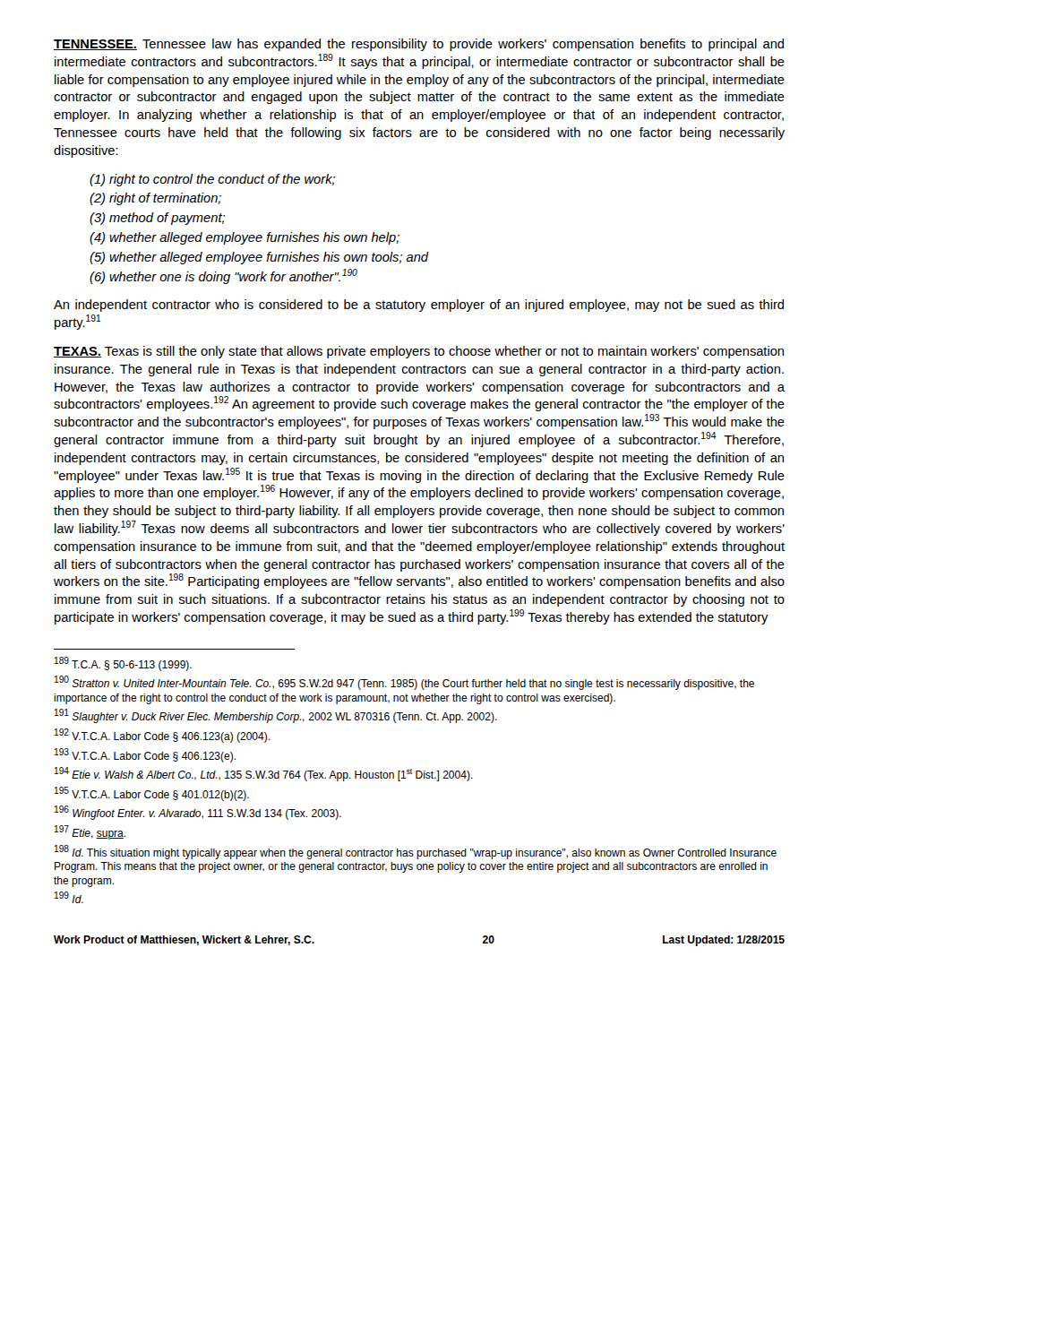TENNESSEE. Tennessee law has expanded the responsibility to provide workers' compensation benefits to principal and intermediate contractors and subcontractors.189 It says that a principal, or intermediate contractor or subcontractor shall be liable for compensation to any employee injured while in the employ of any of the subcontractors of the principal, intermediate contractor or subcontractor and engaged upon the subject matter of the contract to the same extent as the immediate employer. In analyzing whether a relationship is that of an employer/employee or that of an independent contractor, Tennessee courts have held that the following six factors are to be considered with no one factor being necessarily dispositive:
(1) right to control the conduct of the work;
(2) right of termination;
(3) method of payment;
(4) whether alleged employee furnishes his own help;
(5) whether alleged employee furnishes his own tools; and
(6) whether one is doing "work for another".190
An independent contractor who is considered to be a statutory employer of an injured employee, may not be sued as third party.191
TEXAS. Texas is still the only state that allows private employers to choose whether or not to maintain workers' compensation insurance. The general rule in Texas is that independent contractors can sue a general contractor in a third-party action. However, the Texas law authorizes a contractor to provide workers' compensation coverage for subcontractors and a subcontractors' employees.192 An agreement to provide such coverage makes the general contractor the "the employer of the subcontractor and the subcontractor's employees", for purposes of Texas workers' compensation law.193 This would make the general contractor immune from a third-party suit brought by an injured employee of a subcontractor.194 Therefore, independent contractors may, in certain circumstances, be considered "employees" despite not meeting the definition of an "employee" under Texas law.195 It is true that Texas is moving in the direction of declaring that the Exclusive Remedy Rule applies to more than one employer.196 However, if any of the employers declined to provide workers' compensation coverage, then they should be subject to third-party liability. If all employers provide coverage, then none should be subject to common law liability.197 Texas now deems all subcontractors and lower tier subcontractors who are collectively covered by workers' compensation insurance to be immune from suit, and that the "deemed employer/employee relationship" extends throughout all tiers of subcontractors when the general contractor has purchased workers' compensation insurance that covers all of the workers on the site.198 Participating employees are "fellow servants", also entitled to workers' compensation benefits and also immune from suit in such situations. If a subcontractor retains his status as an independent contractor by choosing not to participate in workers' compensation coverage, it may be sued as a third party.199 Texas thereby has extended the statutory
189 T.C.A. § 50-6-113 (1999).
190 Stratton v. United Inter-Mountain Tele. Co., 695 S.W.2d 947 (Tenn. 1985) (the Court further held that no single test is necessarily dispositive, the importance of the right to control the conduct of the work is paramount, not whether the right to control was exercised).
191 Slaughter v. Duck River Elec. Membership Corp., 2002 WL 870316 (Tenn. Ct. App. 2002).
192 V.T.C.A. Labor Code § 406.123(a) (2004).
193 V.T.C.A. Labor Code § 406.123(e).
194 Etie v. Walsh & Albert Co., Ltd., 135 S.W.3d 764 (Tex. App. Houston [1st Dist.] 2004).
195 V.T.C.A. Labor Code § 401.012(b)(2).
196 Wingfoot Enter. v. Alvarado, 111 S.W.3d 134 (Tex. 2003).
197 Etie, supra.
198 Id. This situation might typically appear when the general contractor has purchased "wrap-up insurance", also known as Owner Controlled Insurance Program. This means that the project owner, or the general contractor, buys one policy to cover the entire project and all subcontractors are enrolled in the program.
199 Id.
Work Product of Matthiesen, Wickert & Lehrer, S.C. 20 Last Updated: 1/28/2015